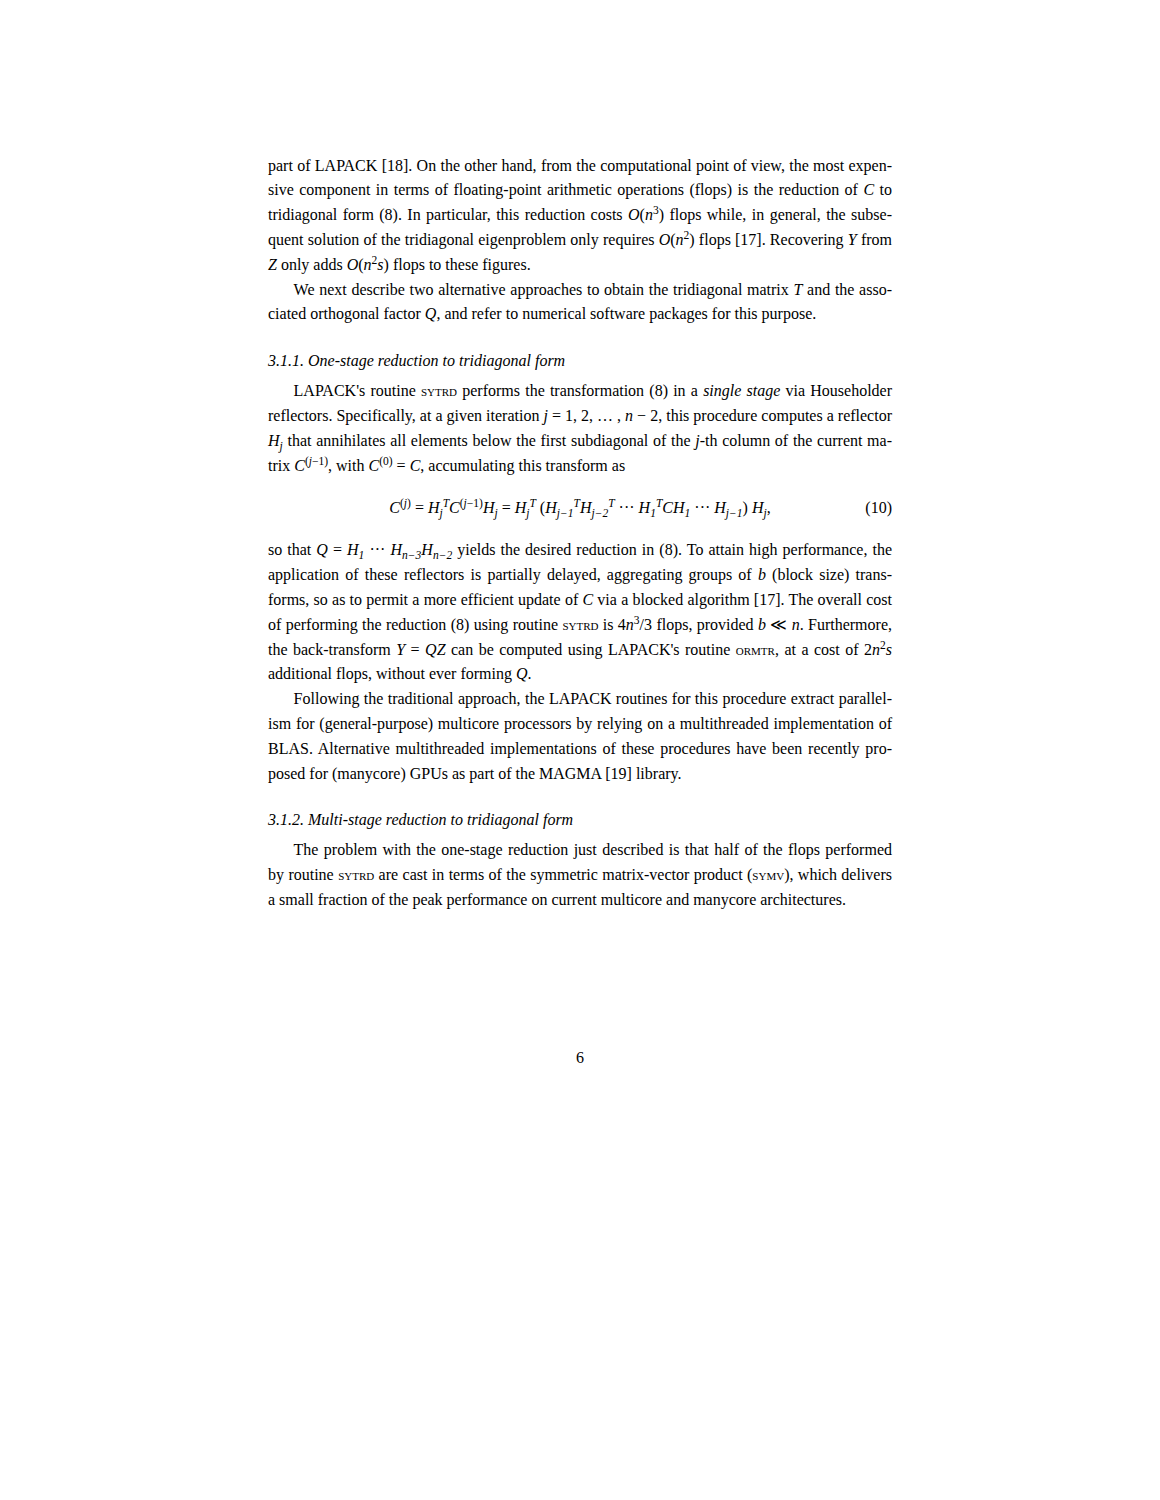part of LAPACK [18]. On the other hand, from the computational point of view, the most expensive component in terms of floating-point arithmetic operations (flops) is the reduction of C to tridiagonal form (8). In particular, this reduction costs O(n3) flops while, in general, the subsequent solution of the tridiagonal eigenproblem only requires O(n2) flops [17]. Recovering Y from Z only adds O(n2s) flops to these figures.
We next describe two alternative approaches to obtain the tridiagonal matrix T and the associated orthogonal factor Q, and refer to numerical software packages for this purpose.
3.1.1. One-stage reduction to tridiagonal form
LAPACK's routine sytrd performs the transformation (8) in a single stage via Householder reflectors. Specifically, at a given iteration j = 1, 2, … , n − 2, this procedure computes a reflector Hj that annihilates all elements below the first subdiagonal of the j-th column of the current matrix C(j−1), with C(0) = C, accumulating this transform as
C(j) = HjT C(j−1)Hj = HjT (Hj−1T Hj−2T ··· H1T CH1 ··· Hj−1) Hj, (10)
so that Q = H1 ··· Hn−3Hn−2 yields the desired reduction in (8). To attain high performance, the application of these reflectors is partially delayed, aggregating groups of b (block size) transforms, so as to permit a more efficient update of C via a blocked algorithm [17]. The overall cost of performing the reduction (8) using routine sytrd is 4n3/3 flops, provided b ≪ n. Furthermore, the back-transform Y = QZ can be computed using LAPACK's routine ormtr, at a cost of 2n2s additional flops, without ever forming Q.
Following the traditional approach, the LAPACK routines for this procedure extract parallelism for (general-purpose) multicore processors by relying on a multithreaded implementation of BLAS. Alternative multithreaded implementations of these procedures have been recently proposed for (manycore) GPUs as part of the MAGMA [19] library.
3.1.2. Multi-stage reduction to tridiagonal form
The problem with the one-stage reduction just described is that half of the flops performed by routine sytrd are cast in terms of the symmetric matrix-vector product (symv), which delivers a small fraction of the peak performance on current multicore and manycore architectures.
6